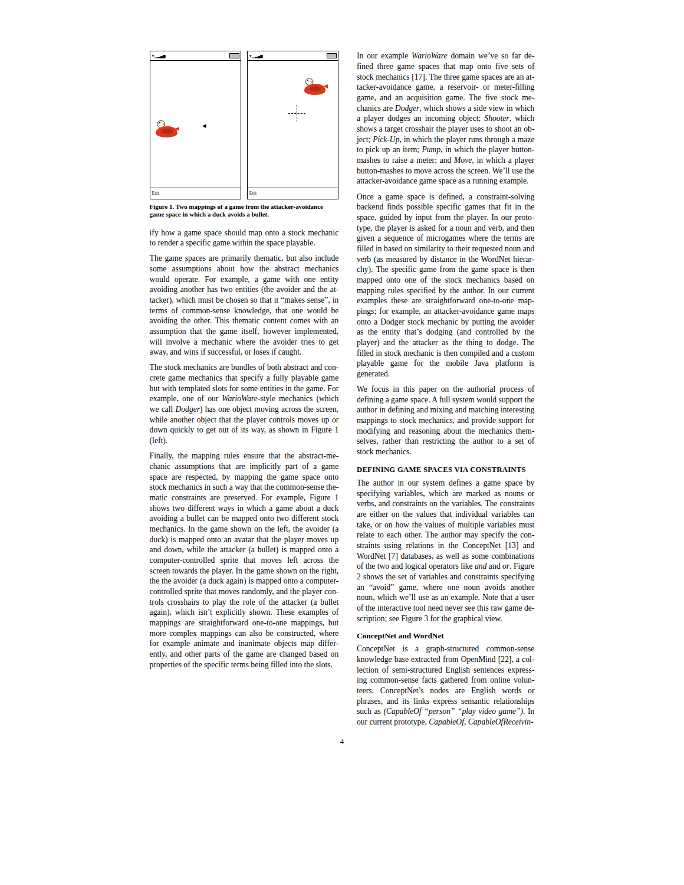▼▁▂▄▆
Exit
▼▁▂▄▆
Exit
Figure 1. Two mappings of a game from the attacker-avoidance game space in which a duck avoids a bullet.
ify how a game space should map onto a stock mechanic to render a specific game within the space playable.
The game spaces are primarily thematic, but also include some assumptions about how the abstract mechanics would operate. For example, a game with one entity avoiding another has two entities (the avoider and the attacker), which must be chosen so that it “makes sense”, in terms of common-sense knowledge, that one would be avoiding the other. This thematic content comes with an assumption that the game itself, however implemented, will involve a mechanic where the avoider tries to get away, and wins if successful, or loses if caught.
The stock mechanics are bundles of both abstract and concrete game mechanics that specify a fully playable game but with templated slots for some entities in the game. For example, one of our WarioWare-style mechanics (which we call Dodger) has one object moving across the screen, while another object that the player controls moves up or down quickly to get out of its way, as shown in Figure 1 (left).
Finally, the mapping rules ensure that the abstract-mechanic assumptions that are implicitly part of a game space are respected, by mapping the game space onto stock mechanics in such a way that the common-sense thematic constraints are preserved. For example, Figure 1 shows two different ways in which a game about a duck avoiding a bullet can be mapped onto two different stock mechanics. In the game shown on the left, the avoider (a duck) is mapped onto an avatar that the player moves up and down, while the attacker (a bullet) is mapped onto a computer-controlled sprite that moves left across the screen towards the player. In the game shown on the right, the the avoider (a duck again) is mapped onto a computer-controlled sprite that moves randomly, and the player controls crosshairs to play the role of the attacker (a bullet again), which isn’t explicitly shown. These examples of mappings are straightforward one-to-one mappings, but more complex mappings can also be constructed, where for example animate and inanimate objects map differently, and other parts of the game are changed based on properties of the specific terms being filled into the slots.
In our example WarioWare domain we’ve so far defined three game spaces that map onto five sets of stock mechanics [17]. The three game spaces are an attacker-avoidance game, a reservoir- or meter-filling game, and an acquisition game. The five stock mechanics are Dodger, which shows a side view in which a player dodges an incoming object; Shooter, which shows a target crosshair the player uses to shoot an object; Pick-Up, in which the player runs through a maze to pick up an item; Pump, in which the player button-mashes to raise a meter; and Move, in which a player button-mashes to move across the screen. We’ll use the attacker-avoidance game space as a running example.
Once a game space is defined, a constraint-solving backend finds possible specific games that fit in the space, guided by input from the player. In our prototype, the player is asked for a noun and verb, and then given a sequence of microgames where the terms are filled in based on similarity to their requested noun and verb (as measured by distance in the WordNet hierarchy). The specific game from the game space is then mapped onto one of the stock mechanics based on mapping rules specified by the author. In our current examples these are straightforward one-to-one mappings; for example, an attacker-avoidance game maps onto a Dodger stock mechanic by putting the avoider as the entity that’s dodging (and controlled by the player) and the attacker as the thing to dodge. The filled in stock mechanic is then compiled and a custom playable game for the mobile Java platform is generated.
We focus in this paper on the authorial process of defining a game space. A full system would support the author in defining and mixing and matching interesting mappings to stock mechanics, and provide support for modifying and reasoning about the mechanics themselves, rather than restricting the author to a set of stock mechanics.
Defining Game Spaces via Constraints
The author in our system defines a game space by specifying variables, which are marked as nouns or verbs, and constraints on the variables. The constraints are either on the values that individual variables can take, or on how the values of multiple variables must relate to each other. The author may specify the constraints using relations in the ConceptNet [13] and WordNet [7] databases, as well as some combinations of the two and logical operators like and and or. Figure 2 shows the set of variables and constraints specifying an “avoid” game, where one noun avoids another noun, which we’ll use as an example. Note that a user of the interactive tool need never see this raw game description; see Figure 3 for the graphical view.
ConceptNet and WordNet
ConceptNet is a graph-structured common-sense knowledge base extracted from OpenMind [22], a collection of semi-structured English sentences expressing common-sense facts gathered from online volunteers. ConceptNet’s nodes are English words or phrases, and its links express semantic relationships such as (CapableOf “person” “play video game”). In our current prototype, CapableOf, CapableOfReceivin-
4